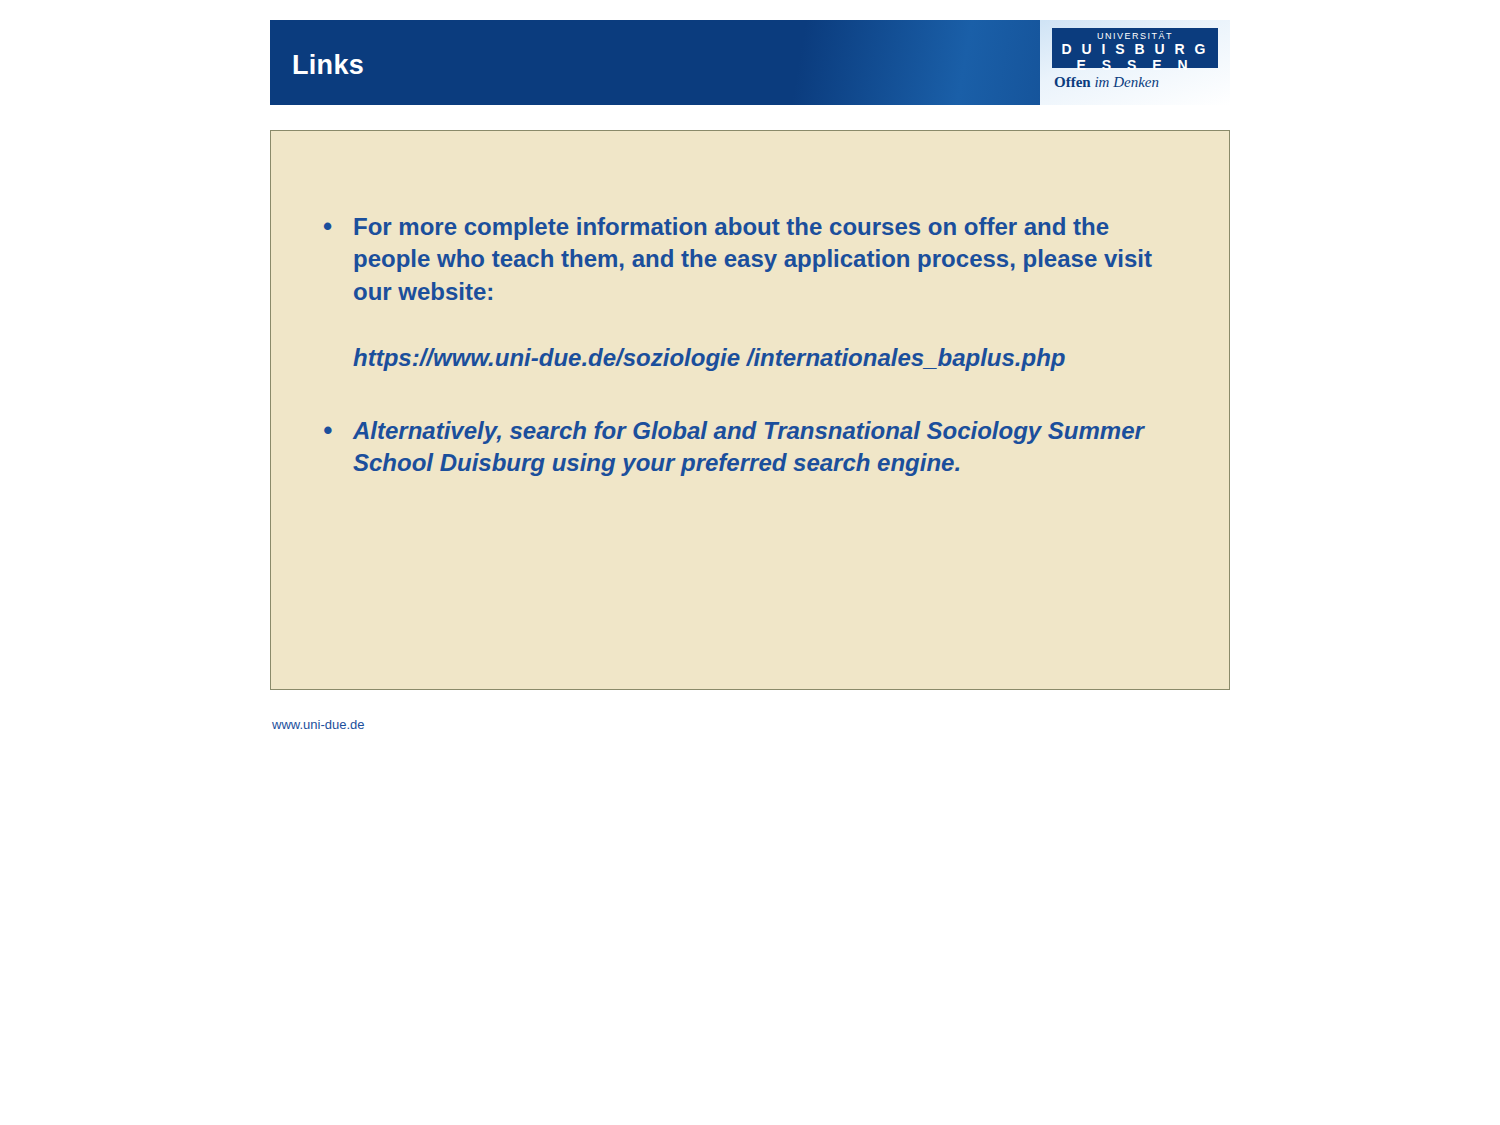Links
UNIVERSITÄT
D U I S B U R G
E S S E N
Offen im Denken
For more complete information about the courses on offer and the people who teach them, and the easy application process, please visit our website:
https://www.uni-due.de/soziologie /internationales_baplus.php
Alternatively, search for Global and Transnational Sociology Summer School Duisburg using your preferred search engine.
www.uni-due.de